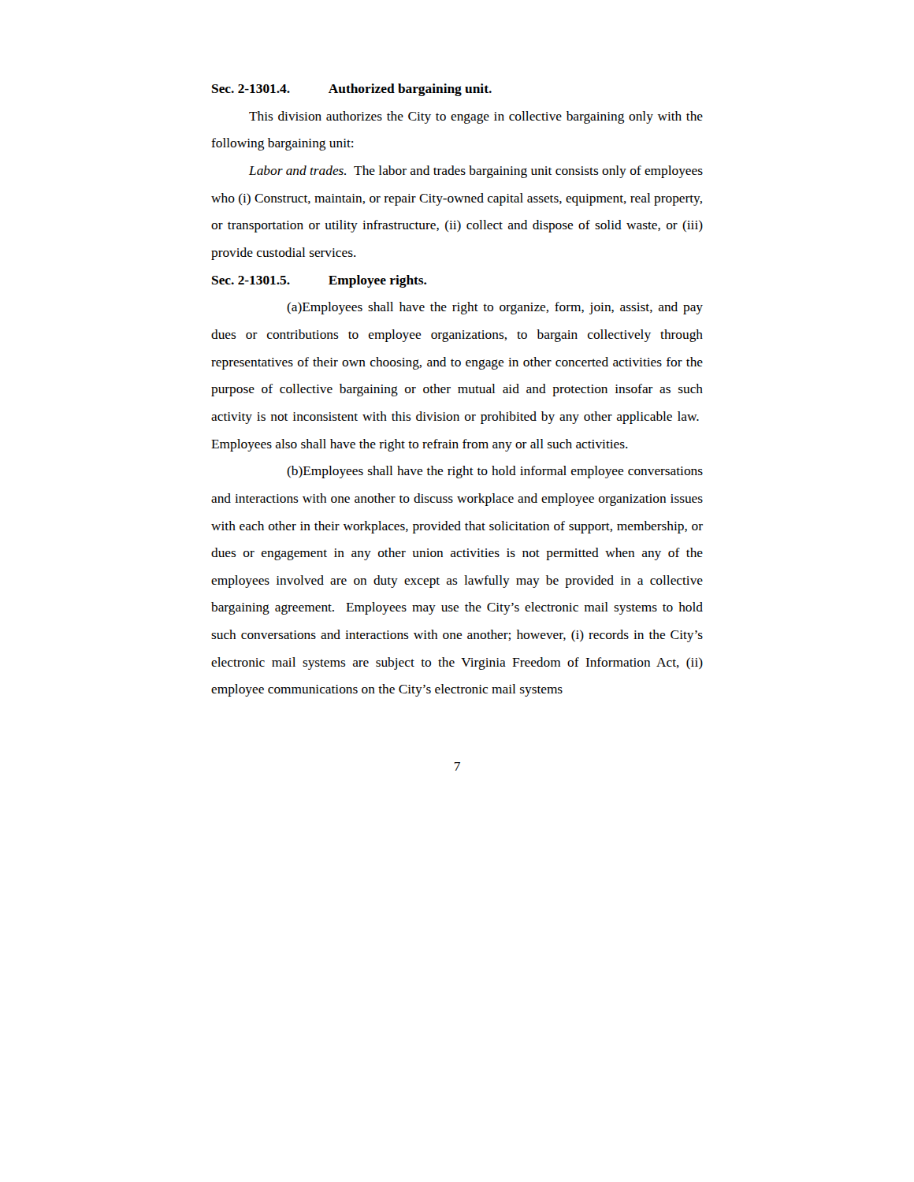Sec. 2-1301.4. Authorized bargaining unit.
This division authorizes the City to engage in collective bargaining only with the following bargaining unit:
Labor and trades. The labor and trades bargaining unit consists only of employees who (i) Construct, maintain, or repair City-owned capital assets, equipment, real property, or transportation or utility infrastructure, (ii) collect and dispose of solid waste, or (iii) provide custodial services.
Sec. 2-1301.5. Employee rights.
(a) Employees shall have the right to organize, form, join, assist, and pay dues or contributions to employee organizations, to bargain collectively through representatives of their own choosing, and to engage in other concerted activities for the purpose of collective bargaining or other mutual aid and protection insofar as such activity is not inconsistent with this division or prohibited by any other applicable law. Employees also shall have the right to refrain from any or all such activities.
(b) Employees shall have the right to hold informal employee conversations and interactions with one another to discuss workplace and employee organization issues with each other in their workplaces, provided that solicitation of support, membership, or dues or engagement in any other union activities is not permitted when any of the employees involved are on duty except as lawfully may be provided in a collective bargaining agreement. Employees may use the City’s electronic mail systems to hold such conversations and interactions with one another; however, (i) records in the City’s electronic mail systems are subject to the Virginia Freedom of Information Act, (ii) employee communications on the City’s electronic mail systems
7